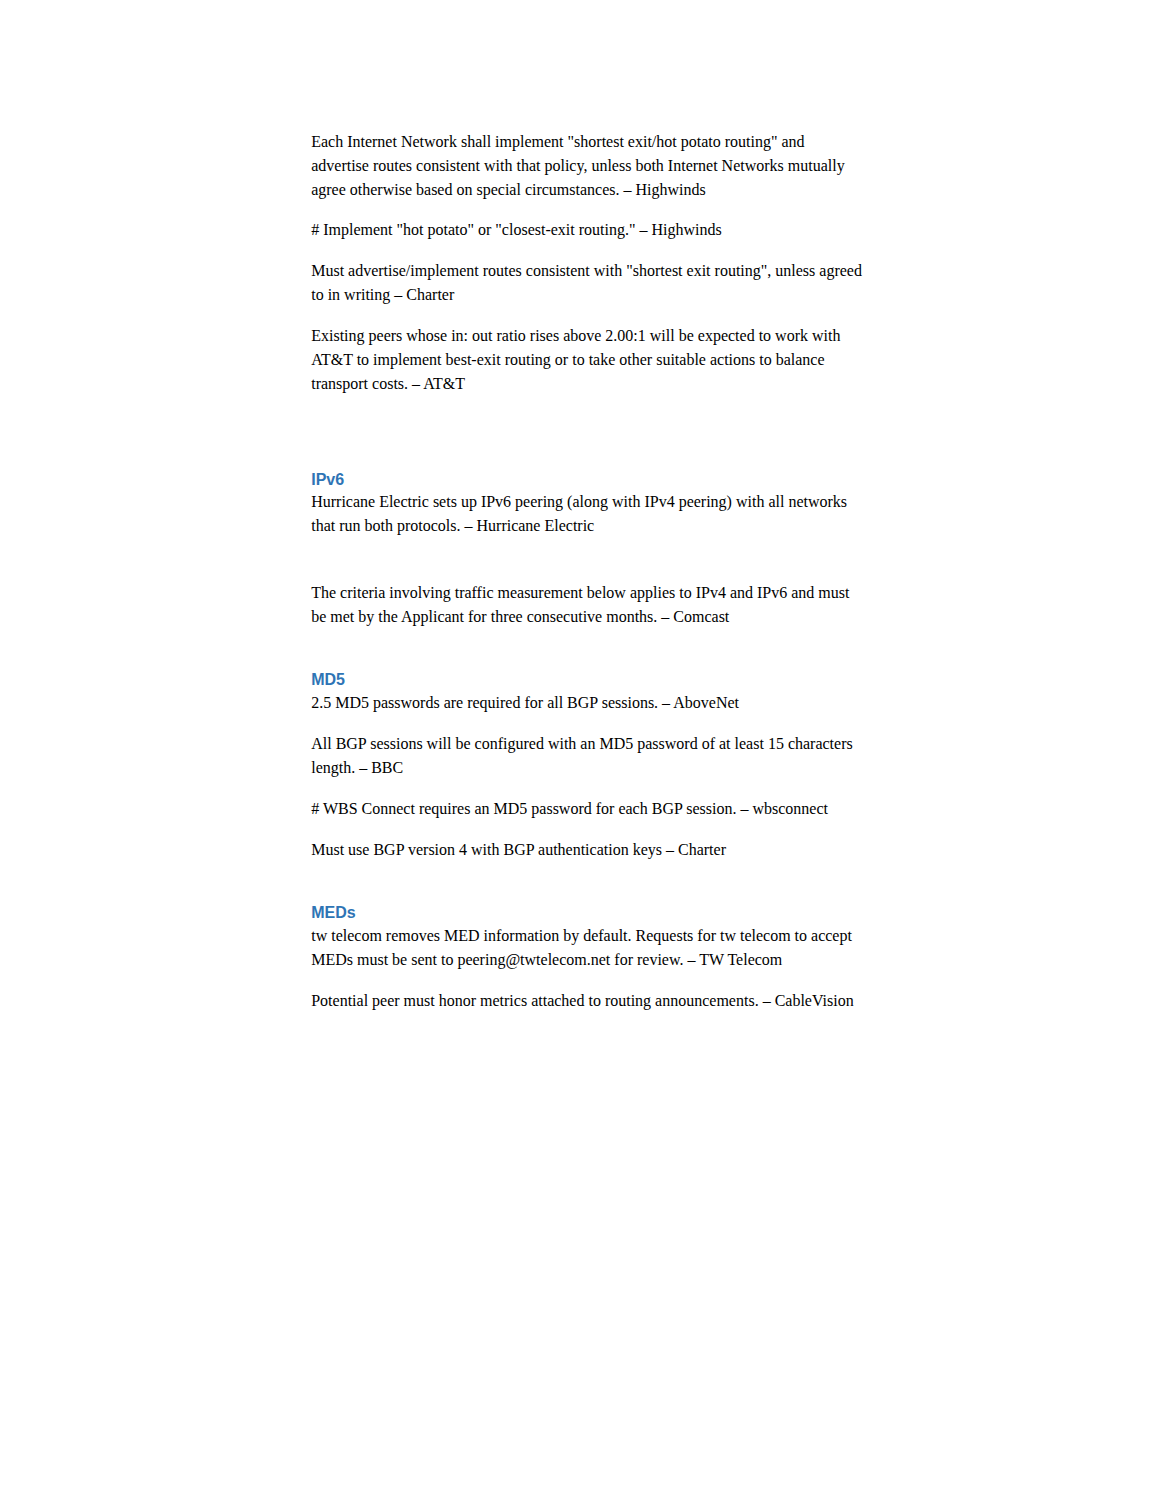Each Internet Network shall implement "shortest exit/hot potato routing" and advertise routes consistent with that policy, unless both Internet Networks mutually agree otherwise based on special circumstances. – Highwinds
# Implement "hot potato" or "closest-exit routing." – Highwinds
Must advertise/implement routes consistent with "shortest exit routing", unless agreed to in writing – Charter
Existing peers whose in: out ratio rises above 2.00:1 will be expected to work with AT&T to implement best-exit routing or to take other suitable actions to balance transport costs. – AT&T
IPv6
Hurricane Electric sets up IPv6 peering (along with IPv4 peering) with all networks that run both protocols. – Hurricane Electric
The criteria involving traffic measurement below applies to IPv4 and IPv6 and must be met by the Applicant for three consecutive months. – Comcast
MD5
2.5 MD5 passwords are required for all BGP sessions. – AboveNet
All BGP sessions will be configured with an MD5 password of at least 15 characters length. – BBC
# WBS Connect requires an MD5 password for each BGP session. – wbsconnect
Must use BGP version 4 with BGP authentication keys – Charter
MEDs
tw telecom removes MED information by default. Requests for tw telecom to accept MEDs must be sent to peering@twtelecom.net for review. – TW Telecom
Potential peer must honor metrics attached to routing announcements. – CableVision